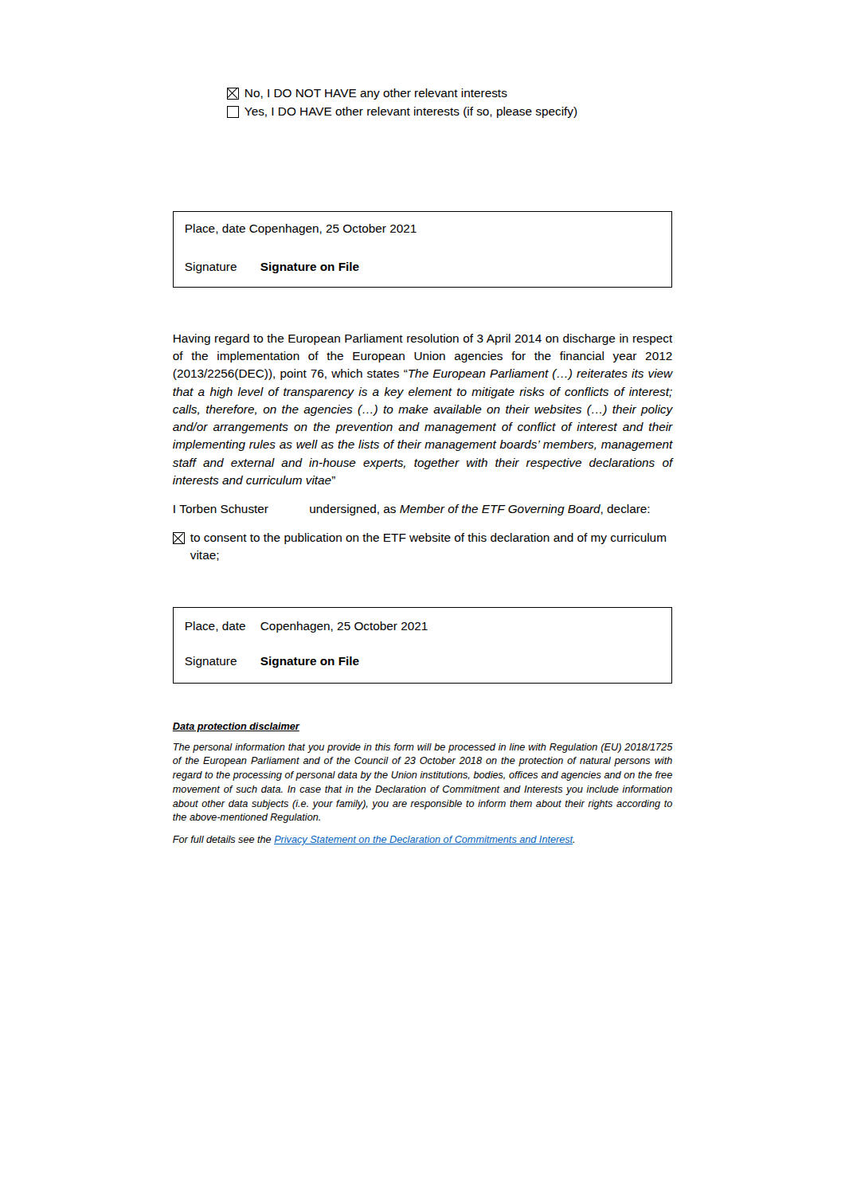No, I DO NOT HAVE any other relevant interests
Yes, I DO HAVE other relevant interests (if so, please specify)
Place, date Copenhagen, 25 October 2021
Signature Signature on File
Having regard to the European Parliament resolution of 3 April 2014 on discharge in respect of the implementation of the European Union agencies for the financial year 2012 (2013/2256(DEC)), point 76, which states “The European Parliament (…) reiterates its view that a high level of transparency is a key element to mitigate risks of conflicts of interest; calls, therefore, on the agencies (…) to make available on their websites (…) their policy and/or arrangements on the prevention and management of conflict of interest and their implementing rules as well as the lists of their management boards’ members, management staff and external and in-house experts, together with their respective declarations of interests and curriculum vitae”
I Torben Schuster undersigned, as Member of the ETF Governing Board, declare:
to consent to the publication on the ETF website of this declaration and of my curriculum vitae;
Place, date Copenhagen, 25 October 2021
Signature Signature on File
Data protection disclaimer
The personal information that you provide in this form will be processed in line with Regulation (EU) 2018/1725 of the European Parliament and of the Council of 23 October 2018 on the protection of natural persons with regard to the processing of personal data by the Union institutions, bodies, offices and agencies and on the free movement of such data. In case that in the Declaration of Commitment and Interests you include information about other data subjects (i.e. your family), you are responsible to inform them about their rights according to the above-mentioned Regulation.
For full details see the Privacy Statement on the Declaration of Commitments and Interest.